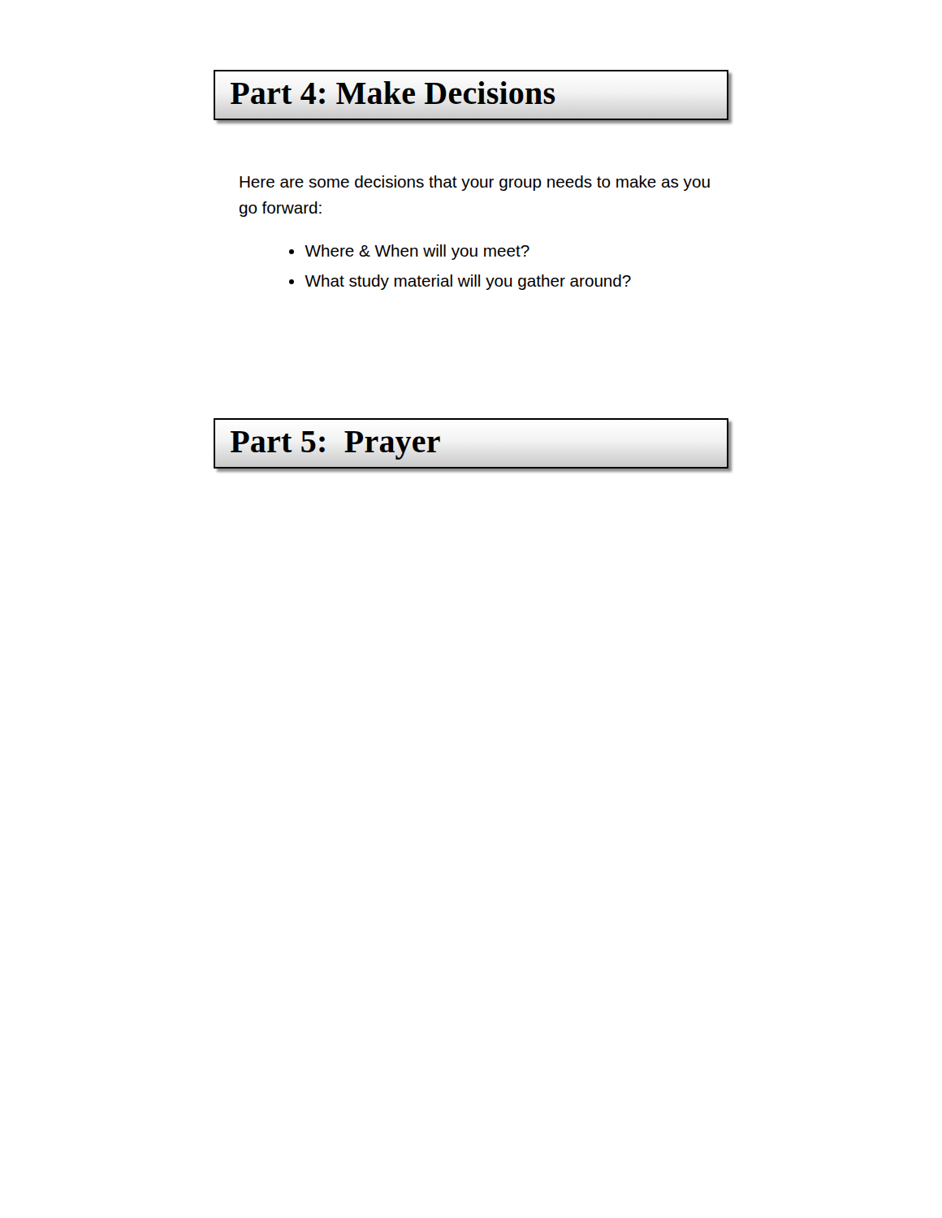Part 4: Make Decisions
Here are some decisions that your group needs to make as you go forward:
Where & When will you meet?
What study material will you gather around?
Part 5: Prayer